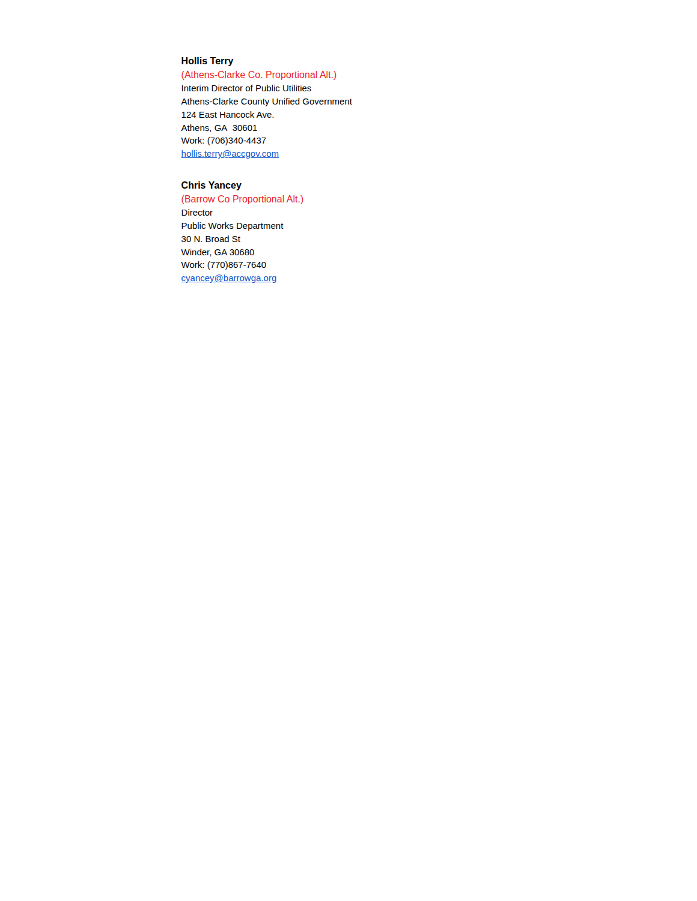Hollis Terry
(Athens-Clarke Co. Proportional Alt.)
Interim Director of Public Utilities
Athens-Clarke County Unified Government
124 East Hancock Ave.
Athens, GA 30601
Work: (706)340-4437
hollis.terry@accgov.com
Chris Yancey
(Barrow Co Proportional Alt.)
Director
Public Works Department
30 N. Broad St
Winder, GA 30680
Work: (770)867-7640
cyancey@barrowga.org